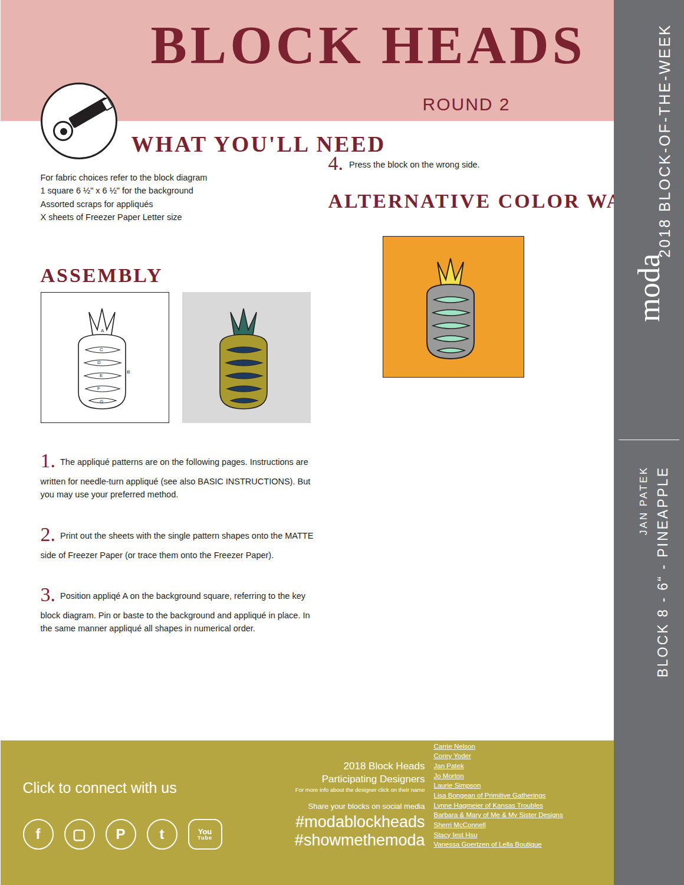BLOCK HEADS
ROUND 2
WHAT YOU'LL NEED
For fabric choices refer to the block diagram
1 square 6 ½" x 6 ½" for the background
Assorted scraps for appliqués
X sheets of Freezer Paper Letter size
4. Press the block on the wrong side.
ALTERNATIVE COLOR WAY
ASSEMBLY
A B C D E F G
1. The appliqué patterns are on the following pages. Instructions are written for needle-turn appliqué (see also BASIC INSTRUCTIONS). But you may use your preferred method.
2. Print out the sheets with the single pattern shapes onto the MATTE side of Freezer Paper (or trace them onto the Freezer Paper).
3. Position appliqé A on the background square, referring to the key block diagram. Pin or baste to the background and appliqué in place. In the same manner appliqué all shapes in numerical order.
2018 BLOCK-OF-THE-WEEK
moda
BLOCK 8 - 6“ - PINEAPPLE
JAN PATEK
Click to connect with us
f ▢ P t YouTube
2018 Block Heads
Participating Designers
For more info about the designer click on their name
Share your blocks on social media
#modablockheads
#showmethemoda
Betsy Chutchian Brigitte Heitland of Zen Chic Carrie Nelson Corey Yoder Jan Patek Jo Morton Laurie Simpson Lisa Bongean of Primitive Gatherings Lynne Hagmeier of Kansas Troubles Barbara & Mary of Me & My Sister Designs Sherri McConnell Stacy Iest Hsu Vanessa Goertzen of Lella Boutique